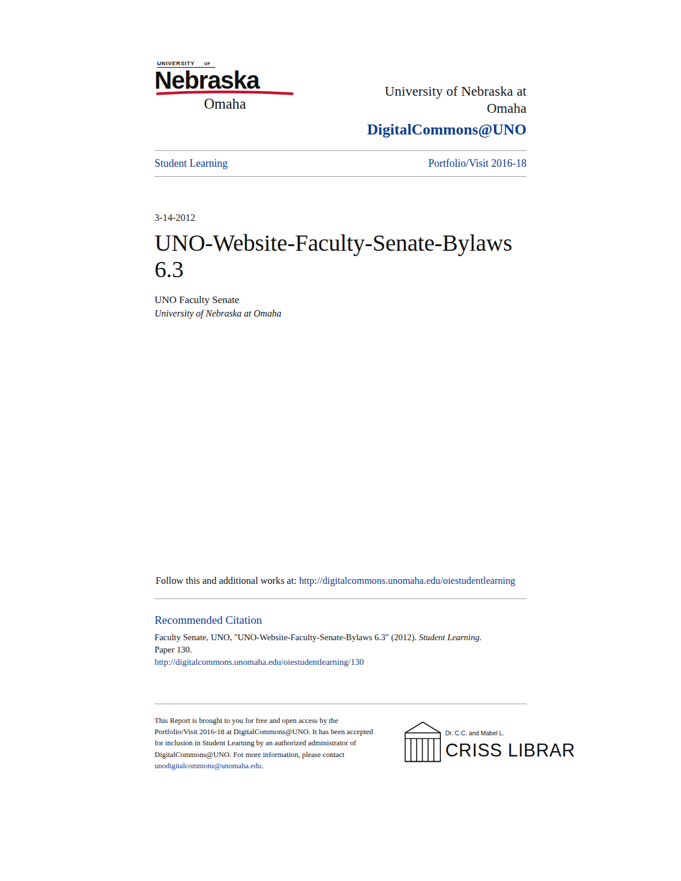UNIVERSITY OF Nebraska Omaha
University of Nebraska at Omaha
DigitalCommons@UNO
Student Learning Portfolio/Visit 2016-18
3-14-2012
UNO-Website-Faculty-Senate-Bylaws 6.3
UNO Faculty Senate
University of Nebraska at Omaha
Follow this and additional works at: http://digitalcommons.unomaha.edu/oiestudentlearning
Recommended Citation
Faculty Senate, UNO, "UNO-Website-Faculty-Senate-Bylaws 6.3" (2012). Student Learning. Paper 130.
http://digitalcommons.unomaha.edu/oiestudentlearning/130
This Report is brought to you for free and open access by the Portfolio/Visit 2016-18 at DigitalCommons@UNO. It has been accepted for inclusion in Student Learning by an authorized administrator of DigitalCommons@UNO. For more information, please contact unodigitalcommons@unomaha.edu.
Dr. C.C. and Mabel L. CRISS LIBRARY